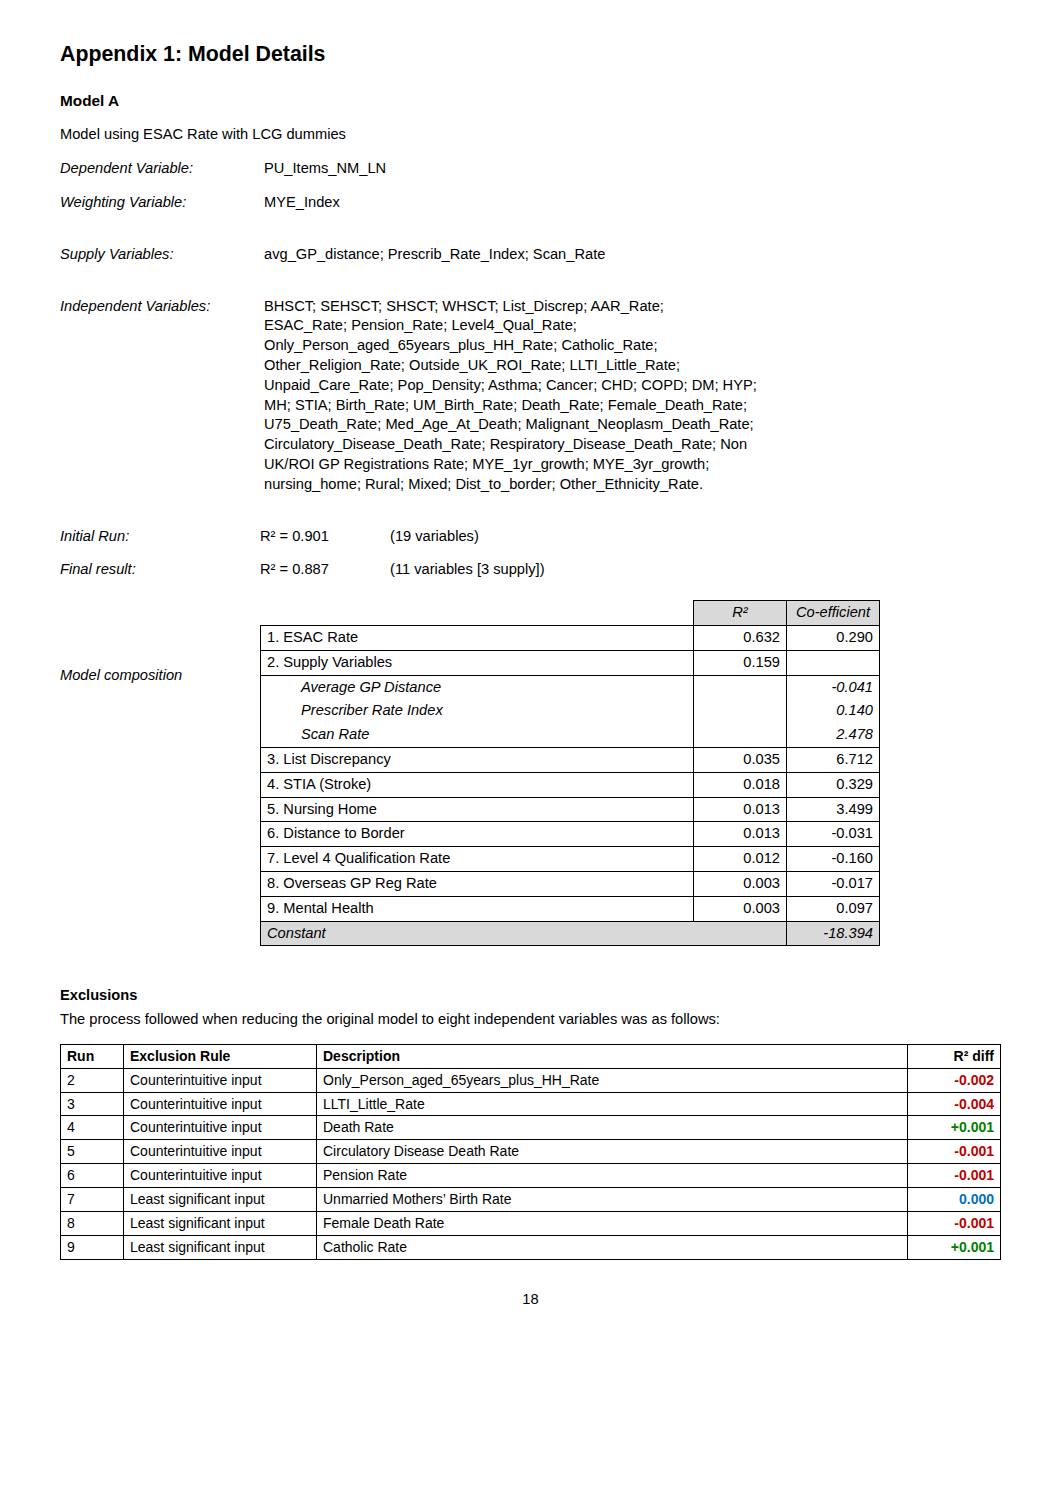Appendix 1: Model Details
Model A
Model using ESAC Rate with LCG dummies
| Dependent Variable: | PU_Items_NM_LN |
| Weighting Variable: | MYE_Index |
| Supply Variables: | avg_GP_distance; Prescrib_Rate_Index; Scan_Rate |
| Independent Variables: | BHSCT; SEHSCT; SHSCT; WHSCT; List_Discrep; AAR_Rate; ESAC_Rate; Pension_Rate; Level4_Qual_Rate; Only_Person_aged_65years_plus_HH_Rate; Catholic_Rate; Other_Religion_Rate; Outside_UK_ROI_Rate; LLTI_Little_Rate; Unpaid_Care_Rate; Pop_Density; Asthma; Cancer; CHD; COPD; DM; HYP; MH; STIA; Birth_Rate; UM_Birth_Rate; Death_Rate; Female_Death_Rate; U75_Death_Rate; Med_Age_At_Death; Malignant_Neoplasm_Death_Rate; Circulatory_Disease_Death_Rate; Respiratory_Disease_Death_Rate; Non UK/ROI GP Registrations Rate; MYE_1yr_growth; MYE_3yr_growth; nursing_home; Rural; Mixed; Dist_to_border; Other_Ethnicity_Rate. |
| Initial Run: | R² = 0.901 | (19 variables) |
| Final result: | R² = 0.887 | (11 variables [3 supply]) |
| | R² | Co-efficient |
| --- | --- | --- |
| 1. ESAC Rate | 0.632 | 0.290 |
| 2. Supply Variables | 0.159 | |
| Average GP Distance | | -0.041 |
| Prescriber Rate Index | | 0.140 |
| Scan Rate | | 2.478 |
| 3. List Discrepancy | 0.035 | 6.712 |
| 4. STIA (Stroke) | 0.018 | 0.329 |
| 5. Nursing Home | 0.013 | 3.499 |
| 6. Distance to Border | 0.013 | -0.031 |
| 7. Level 4 Qualification Rate | 0.012 | -0.160 |
| 8. Overseas GP Reg Rate | 0.003 | -0.017 |
| 9. Mental Health | 0.003 | 0.097 |
| Constant | -18.394 |
Model composition
Exclusions
The process followed when reducing the original model to eight independent variables was as follows:
| Run | Exclusion Rule | Description | R² diff |
| --- | --- | --- | --- |
| 2 | Counterintuitive input | Only_Person_aged_65years_plus_HH_Rate | -0.002 |
| 3 | Counterintuitive input | LLTI_Little_Rate | -0.004 |
| 4 | Counterintuitive input | Death Rate | +0.001 |
| 5 | Counterintuitive input | Circulatory Disease Death Rate | -0.001 |
| 6 | Counterintuitive input | Pension Rate | -0.001 |
| 7 | Least significant input | Unmarried Mothers’ Birth Rate | 0.000 |
| 8 | Least significant input | Female Death Rate | -0.001 |
| 9 | Least significant input | Catholic Rate | +0.001 |
18